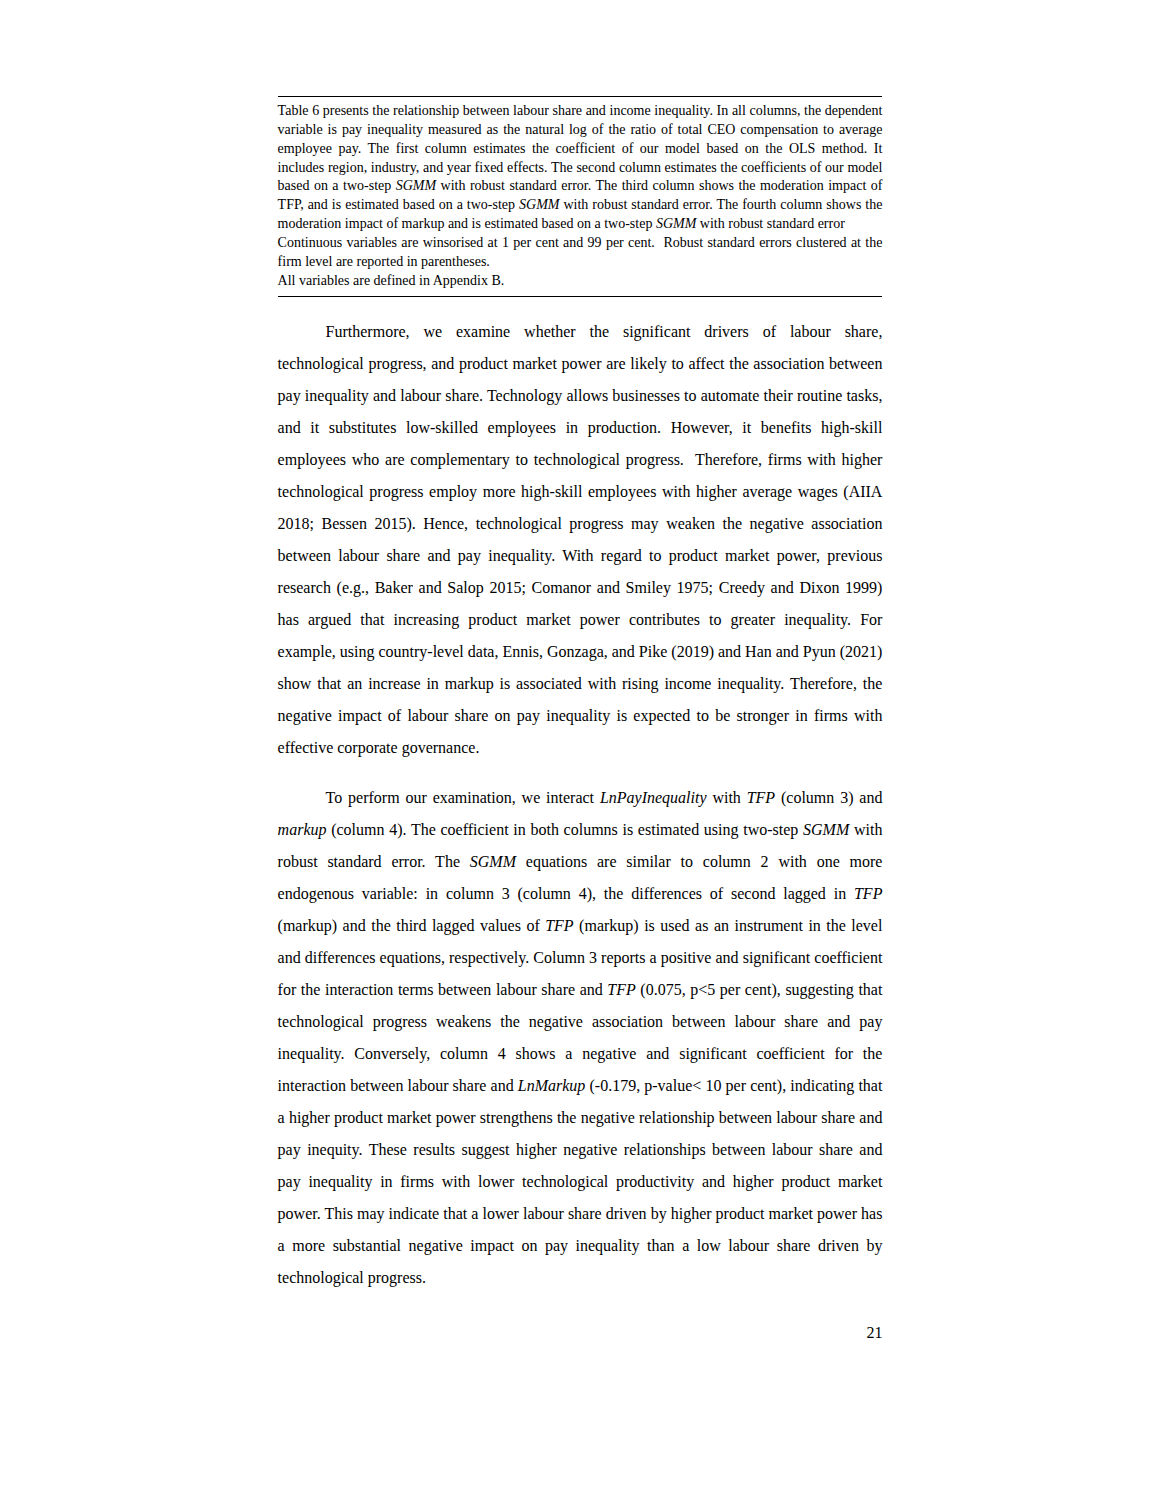Table 6 presents the relationship between labour share and income inequality. In all columns, the dependent variable is pay inequality measured as the natural log of the ratio of total CEO compensation to average employee pay. The first column estimates the coefficient of our model based on the OLS method. It includes region, industry, and year fixed effects. The second column estimates the coefficients of our model based on a two-step SGMM with robust standard error. The third column shows the moderation impact of TFP, and is estimated based on a two-step SGMM with robust standard error. The fourth column shows the moderation impact of markup and is estimated based on a two-step SGMM with robust standard error
Continuous variables are winsorised at 1 per cent and 99 per cent. Robust standard errors clustered at the firm level are reported in parentheses.
All variables are defined in Appendix B.
Furthermore, we examine whether the significant drivers of labour share, technological progress, and product market power are likely to affect the association between pay inequality and labour share. Technology allows businesses to automate their routine tasks, and it substitutes low-skilled employees in production. However, it benefits high-skill employees who are complementary to technological progress. Therefore, firms with higher technological progress employ more high-skill employees with higher average wages (AIIA 2018; Bessen 2015). Hence, technological progress may weaken the negative association between labour share and pay inequality. With regard to product market power, previous research (e.g., Baker and Salop 2015; Comanor and Smiley 1975; Creedy and Dixon 1999) has argued that increasing product market power contributes to greater inequality. For example, using country-level data, Ennis, Gonzaga, and Pike (2019) and Han and Pyun (2021) show that an increase in markup is associated with rising income inequality. Therefore, the negative impact of labour share on pay inequality is expected to be stronger in firms with effective corporate governance.
To perform our examination, we interact LnPayInequality with TFP (column 3) and markup (column 4). The coefficient in both columns is estimated using two-step SGMM with robust standard error. The SGMM equations are similar to column 2 with one more endogenous variable: in column 3 (column 4), the differences of second lagged in TFP (markup) and the third lagged values of TFP (markup) is used as an instrument in the level and differences equations, respectively. Column 3 reports a positive and significant coefficient for the interaction terms between labour share and TFP (0.075, p<5 per cent), suggesting that technological progress weakens the negative association between labour share and pay inequality. Conversely, column 4 shows a negative and significant coefficient for the interaction between labour share and LnMarkup (-0.179, p-value< 10 per cent), indicating that a higher product market power strengthens the negative relationship between labour share and pay inequity. These results suggest higher negative relationships between labour share and pay inequality in firms with lower technological productivity and higher product market power. This may indicate that a lower labour share driven by higher product market power has a more substantial negative impact on pay inequality than a low labour share driven by technological progress.
21